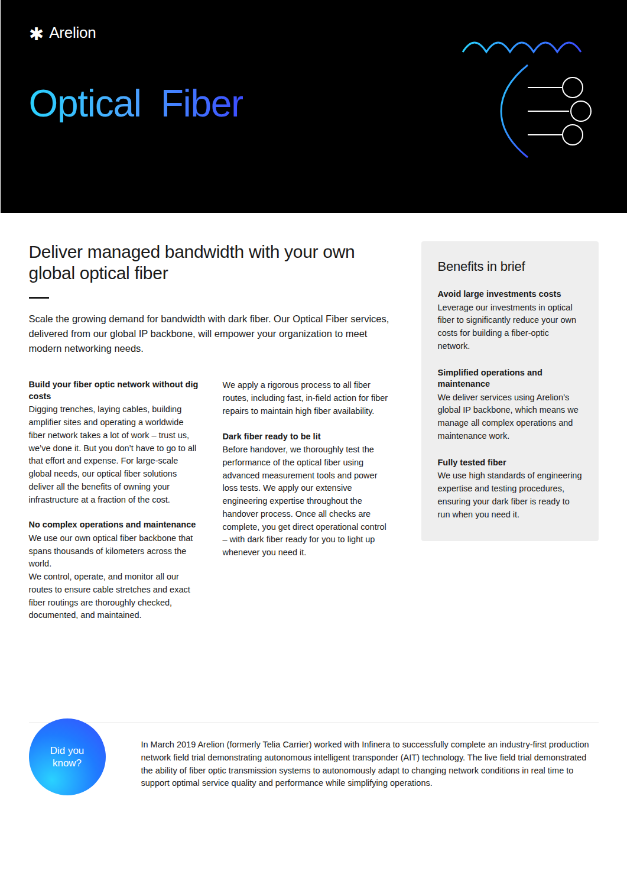✱ Arelion
Optical Fiber
Deliver managed bandwidth with your own global optical fiber
Scale the growing demand for bandwidth with dark fiber. Our Optical Fiber services, delivered from our global IP backbone, will empower your organization to meet modern networking needs.
Build your fiber optic network without dig costs
Digging trenches, laying cables, building amplifier sites and operating a worldwide fiber network takes a lot of work – trust us, we’ve done it. But you don’t have to go to all that effort and expense. For large-scale global needs, our optical fiber solutions deliver all the benefits of owning your infrastructure at a fraction of the cost.
No complex operations and maintenance
We use our own optical fiber backbone that spans thousands of kilometers across the world.
We control, operate, and monitor all our routes to ensure cable stretches and exact fiber routings are thoroughly checked, documented, and maintained.
We apply a rigorous process to all fiber routes, including fast, in-field action for fiber repairs to maintain high fiber availability.
Dark fiber ready to be lit
Before handover, we thoroughly test the performance of the optical fiber using advanced measurement tools and power loss tests. We apply our extensive engineering expertise throughout the handover process. Once all checks are complete, you get direct operational control – with dark fiber ready for you to light up whenever you need it.
Benefits in brief
Avoid large investments costs
Leverage our investments in optical fiber to significantly reduce your own costs for building a fiber-optic network.
Simplified operations and maintenance
We deliver services using Arelion’s global IP backbone, which means we manage all complex operations and maintenance work.
Fully tested fiber
We use high standards of engineering expertise and testing procedures, ensuring your dark fiber is ready to run when you need it.
Did you
know?
In March 2019 Arelion (formerly Telia Carrier) worked with Infinera to successfully complete an industry-first production network field trial demonstrating autonomous intelligent transponder (AIT) technology. The live field trial demonstrated the ability of fiber optic transmission systems to autonomously adapt to changing network conditions in real time to support optimal service quality and performance while simplifying operations.